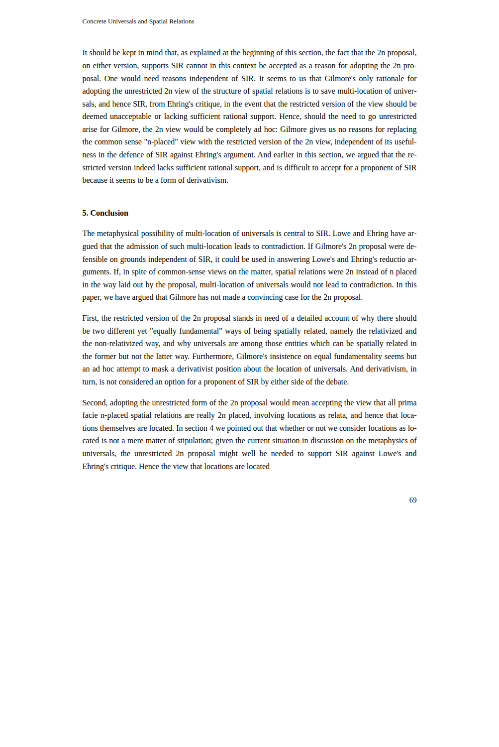Concrete Universals and Spatial Relations
It should be kept in mind that, as explained at the beginning of this section, the fact that the 2n proposal, on either version, supports SIR cannot in this context be accepted as a reason for adopting the 2n proposal. One would need reasons independent of SIR. It seems to us that Gilmore's only rationale for adopting the unrestricted 2n view of the structure of spatial relations is to save multi-location of universals, and hence SIR, from Ehring's critique, in the event that the restricted version of the view should be deemed unacceptable or lacking sufficient rational support. Hence, should the need to go unrestricted arise for Gilmore, the 2n view would be completely ad hoc: Gilmore gives us no reasons for replacing the common sense "n-placed" view with the restricted version of the 2n view, independent of its usefulness in the defence of SIR against Ehring's argument. And earlier in this section, we argued that the restricted version indeed lacks sufficient rational support, and is difficult to accept for a proponent of SIR because it seems to be a form of derivativism.
5. Conclusion
The metaphysical possibility of multi-location of universals is central to SIR. Lowe and Ehring have argued that the admission of such multi-location leads to contradiction. If Gilmore's 2n proposal were defensible on grounds independent of SIR, it could be used in answering Lowe's and Ehring's reductio arguments. If, in spite of common-sense views on the matter, spatial relations were 2n instead of n placed in the way laid out by the proposal, multi-location of universals would not lead to contradiction. In this paper, we have argued that Gilmore has not made a convincing case for the 2n proposal.
First, the restricted version of the 2n proposal stands in need of a detailed account of why there should be two different yet "equally fundamental" ways of being spatially related, namely the relativized and the non-relativized way, and why universals are among those entities which can be spatially related in the former but not the latter way. Furthermore, Gilmore's insistence on equal fundamentality seems but an ad hoc attempt to mask a derivativist position about the location of universals. And derivativism, in turn, is not considered an option for a proponent of SIR by either side of the debate.
Second, adopting the unrestricted form of the 2n proposal would mean accepting the view that all prima facie n-placed spatial relations are really 2n placed, involving locations as relata, and hence that locations themselves are located. In section 4 we pointed out that whether or not we consider locations as located is not a mere matter of stipulation; given the current situation in discussion on the metaphysics of universals, the unrestricted 2n proposal might well be needed to support SIR against Lowe's and Ehring's critique. Hence the view that locations are located
69